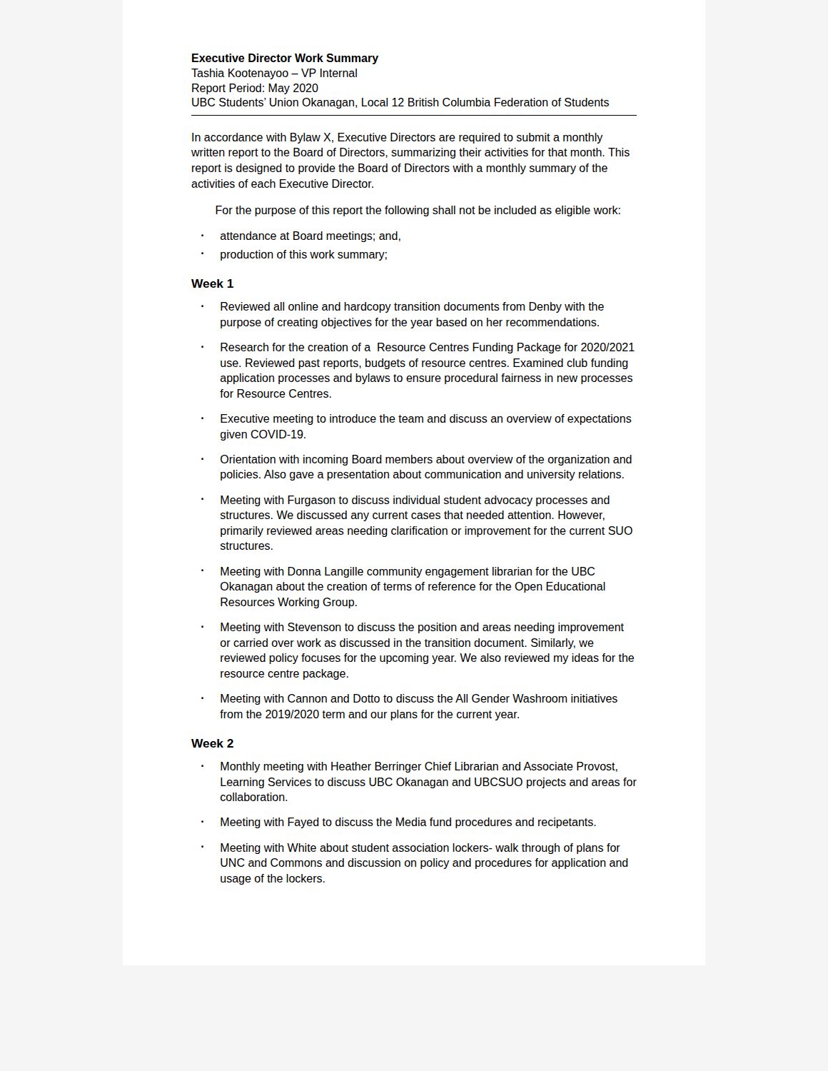Executive Director Work Summary
Tashia Kootenayoo – VP Internal
Report Period: May 2020
UBC Students’ Union Okanagan, Local 12 British Columbia Federation of Students
In accordance with Bylaw X, Executive Directors are required to submit a monthly written report to the Board of Directors, summarizing their activities for that month. This report is designed to provide the Board of Directors with a monthly summary of the activities of each Executive Director.
For the purpose of this report the following shall not be included as eligible work:
attendance at Board meetings; and,
production of this work summary;
Week 1
Reviewed all online and hardcopy transition documents from Denby with the purpose of creating objectives for the year based on her recommendations.
Research for the creation of a Resource Centres Funding Package for 2020/2021 use. Reviewed past reports, budgets of resource centres. Examined club funding application processes and bylaws to ensure procedural fairness in new processes for Resource Centres.
Executive meeting to introduce the team and discuss an overview of expectations given COVID-19.
Orientation with incoming Board members about overview of the organization and policies. Also gave a presentation about communication and university relations.
Meeting with Furgason to discuss individual student advocacy processes and structures. We discussed any current cases that needed attention. However, primarily reviewed areas needing clarification or improvement for the current SUO structures.
Meeting with Donna Langille community engagement librarian for the UBC Okanagan about the creation of terms of reference for the Open Educational Resources Working Group.
Meeting with Stevenson to discuss the position and areas needing improvement or carried over work as discussed in the transition document. Similarly, we reviewed policy focuses for the upcoming year. We also reviewed my ideas for the resource centre package.
Meeting with Cannon and Dotto to discuss the All Gender Washroom initiatives from the 2019/2020 term and our plans for the current year.
Week 2
Monthly meeting with Heather Berringer Chief Librarian and Associate Provost, Learning Services to discuss UBC Okanagan and UBCSUO projects and areas for collaboration.
Meeting with Fayed to discuss the Media fund procedures and recipetants.
Meeting with White about student association lockers- walk through of plans for UNC and Commons and discussion on policy and procedures for application and usage of the lockers.